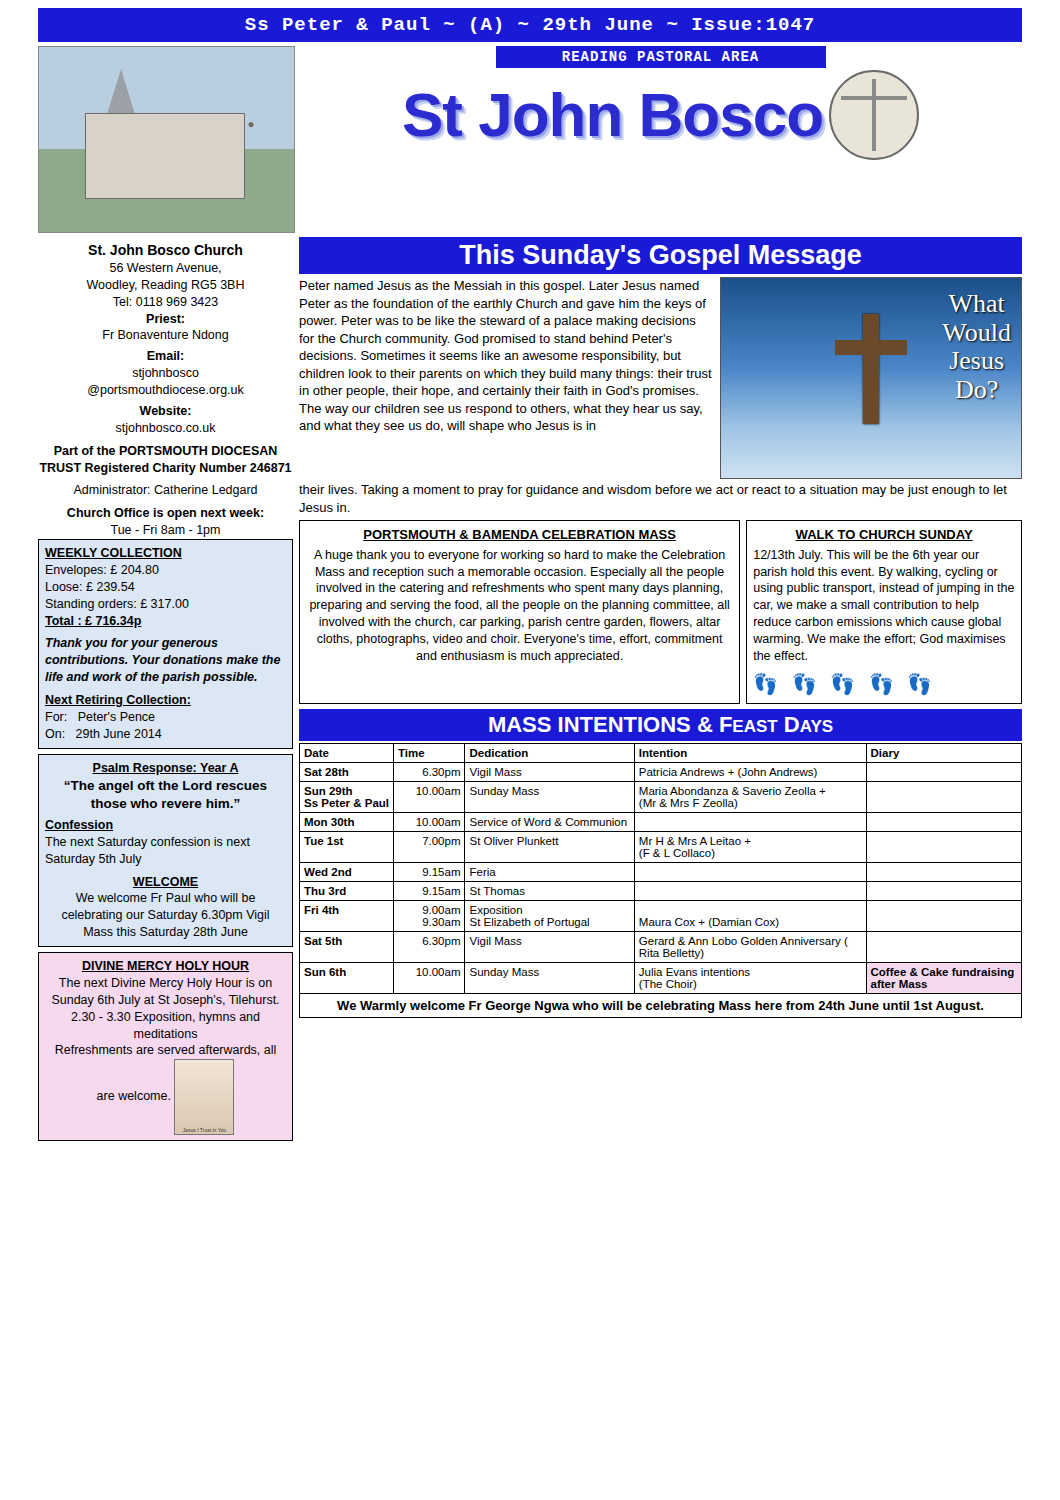Ss Peter & Paul ~ (A) ~ 29th June ~ Issue:1047
READING PASTORAL AREA
St John Bosco
St. John Bosco Church
56 Western Avenue,
Woodley, Reading RG5 3BH
Tel: 0118 969 3423
Priest:
Fr Bonaventure Ndong
Email:
stjohnbosco
@portsmouthdiocese.org.uk
Website:
stjohnbosco.co.uk
Part of the PORTSMOUTH DIOCESAN TRUST Registered Charity Number 246871
Administrator: Catherine Ledgard
Church Office is open next week:
Tue - Fri 8am - 1pm
WEEKLY COLLECTION
Envelopes: £ 204.80
Loose: £ 239.54
Standing orders: £ 317.00
Total : £ 716.34p
Thank you for your generous contributions. Your donations make the life and work of the parish possible.
Next Retiring Collection:
For: Peter's Pence
On: 29th June 2014
Psalm Response: Year A
“The angel oft the Lord rescues those who revere him.”
Confession
The next Saturday confession is next Saturday 5th July
WELCOME
We welcome Fr Paul who will be celebrating our Saturday 6.30pm Vigil Mass this Saturday 28th June
DIVINE MERCY HOLY HOUR
The next Divine Mercy Holy Hour is on Sunday 6th July at St Joseph's, Tilehurst.
2.30 - 3.30 Exposition, hymns and meditations
Refreshments are served afterwards, all are welcome.
This Sunday's Gospel Message
Peter named Jesus as the Messiah in this gospel. Later Jesus named Peter as the foundation of the earthly Church and gave him the keys of power. Peter was to be like the steward of a palace making decisions for the Church community. God promised to stand behind Peter's decisions. Sometimes it seems like an awesome responsibility, but children look to their parents on which they build many things: their trust in other people, their hope, and certainly their faith in God's promises. The way our children see us respond to others, what they hear us say, and what they see us do, will shape who Jesus is in
What
Would
Jesus
Do?
their lives. Taking a moment to pray for guidance and wisdom before we act or react to a situation may be just enough to let Jesus in.
PORTSMOUTH & BAMENDA CELEBRATION MASS
A huge thank you to everyone for working so hard to make the Celebration Mass and reception such a memorable occasion. Especially all the people involved in the catering and refreshments who spent many days planning, preparing and serving the food, all the people on the planning committee, all involved with the church, car parking, parish centre garden, flowers, altar cloths, photographs, video and choir. Everyone's time, effort, commitment and enthusiasm is much appreciated.
WALK TO CHURCH SUNDAY
12/13th July. This will be the 6th year our parish hold this event. By walking, cycling or using public transport, instead of jumping in the car, we make a small contribution to help reduce carbon emissions which cause global warming. We make the effort; God maximises the effect.
👣 👣 👣 👣 👣
MASS INTENTIONS & FEAST DAYS
| Date | Time | Dedication | Intention | Diary |
| --- | --- | --- | --- | --- |
| Sat 28th | 6.30pm | Vigil Mass | Patricia Andrews + (John Andrews) | |
| Sun 29th Ss Peter & Paul | 10.00am | Sunday Mass | Maria Abondanza & Saverio Zeolla + (Mr & Mrs F Zeolla) | |
| Mon 30th | 10.00am | Service of Word & Communion | | |
| Tue 1st | 7.00pm | St Oliver Plunkett | Mr H & Mrs A Leitao + (F & L Collaco) | |
| Wed 2nd | 9.15am | Feria | | |
| Thu 3rd | 9.15am | St Thomas | | |
| Fri 4th | 9.00am 9.30am | Exposition St Elizabeth of Portugal | Maura Cox + (Damian Cox) | |
| Sat 5th | 6.30pm | Vigil Mass | Gerard & Ann Lobo Golden Anniversary ( Rita Belletty) | |
| Sun 6th | 10.00am | Sunday Mass | Julia Evans intentions (The Choir) | Coffee & Cake fundraising after Mass |
We Warmly welcome Fr George Ngwa who will be celebrating Mass here from 24th June until 1st August.